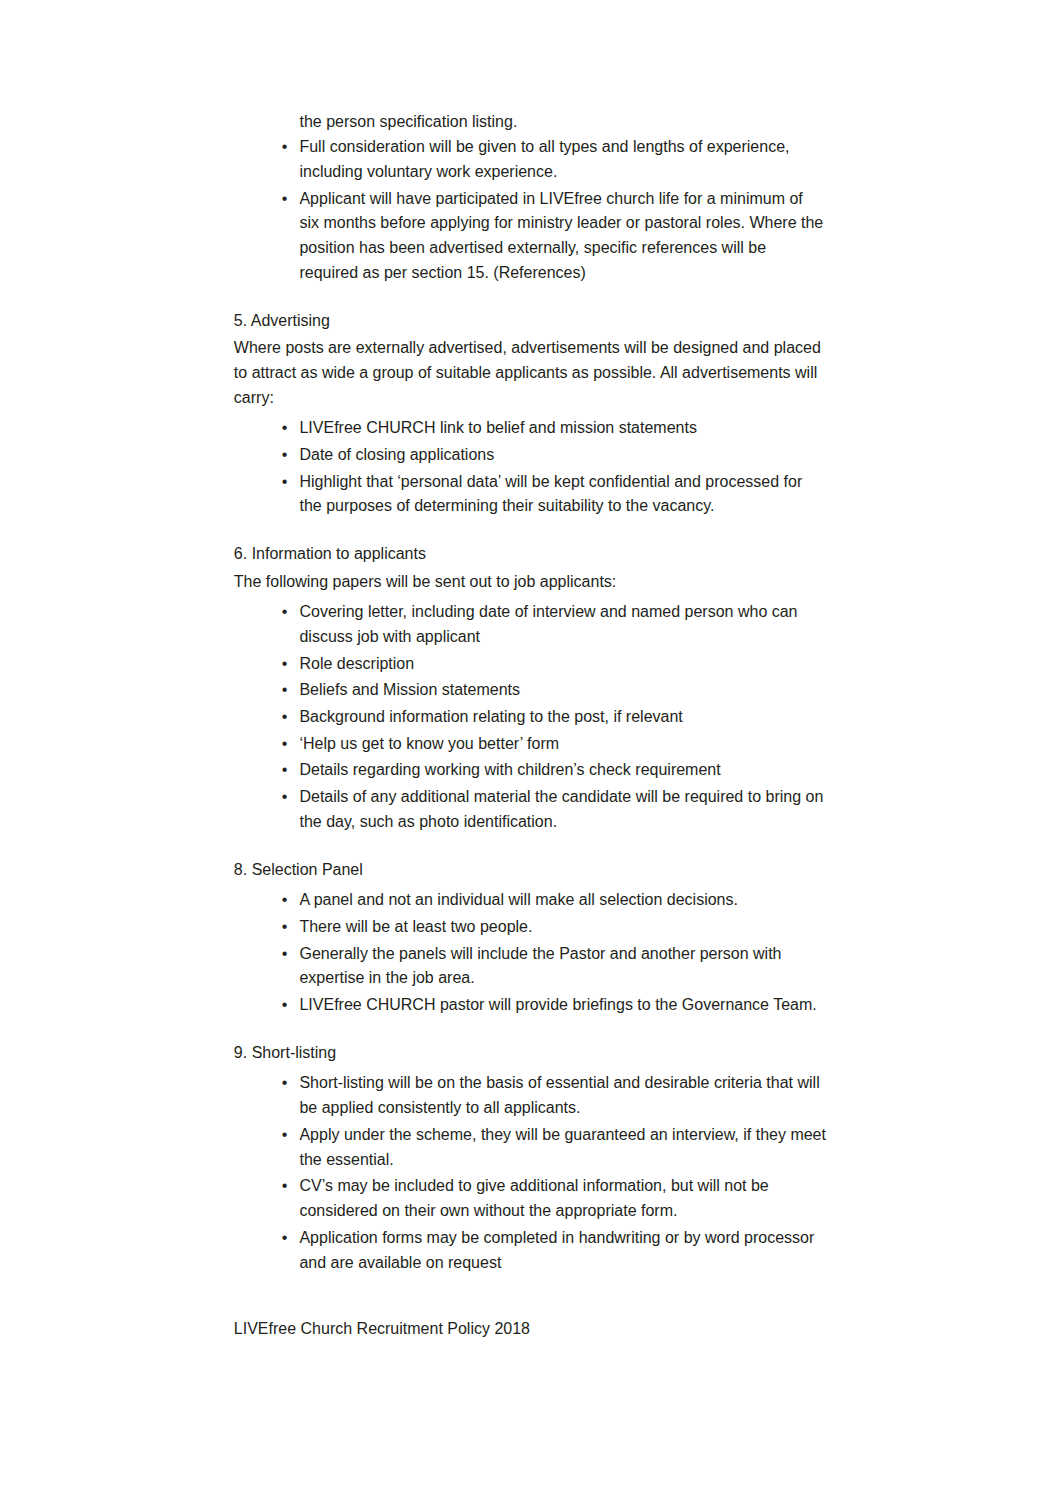the person specification listing.
Full consideration will be given to all types and lengths of experience, including voluntary work experience.
Applicant will have participated in LIVEfree church life for a minimum of six months before applying for ministry leader or pastoral roles. Where the position has been advertised externally, specific references will be required as per section 15. (References)
5. Advertising
Where posts are externally advertised, advertisements will be designed and placed to attract as wide a group of suitable applicants as possible. All advertisements will carry:
LIVEfree CHURCH link to belief and mission statements
Date of closing applications
Highlight that ‘personal data’ will be kept confidential and processed for the purposes of determining their suitability to the vacancy.
6. Information to applicants
The following papers will be sent out to job applicants:
Covering letter, including date of interview and named person who can discuss job with applicant
Role description
Beliefs and Mission statements
Background information relating to the post, if relevant
‘Help us get to know you better’ form
Details regarding working with children’s check requirement
Details of any additional material the candidate will be required to bring on the day, such as photo identification.
8. Selection Panel
A panel and not an individual will make all selection decisions.
There will be at least two people.
Generally the panels will include the Pastor and another person with expertise in the job area.
LIVEfree CHURCH pastor will provide briefings to the Governance Team.
9. Short-listing
Short-listing will be on the basis of essential and desirable criteria that will be applied consistently to all applicants.
Apply under the scheme, they will be guaranteed an interview, if they meet the essential.
CV’s may be included to give additional information, but will not be considered on their own without the appropriate form.
Application forms may be completed in handwriting or by word processor and are available on request
LIVEfree Church Recruitment Policy 2018